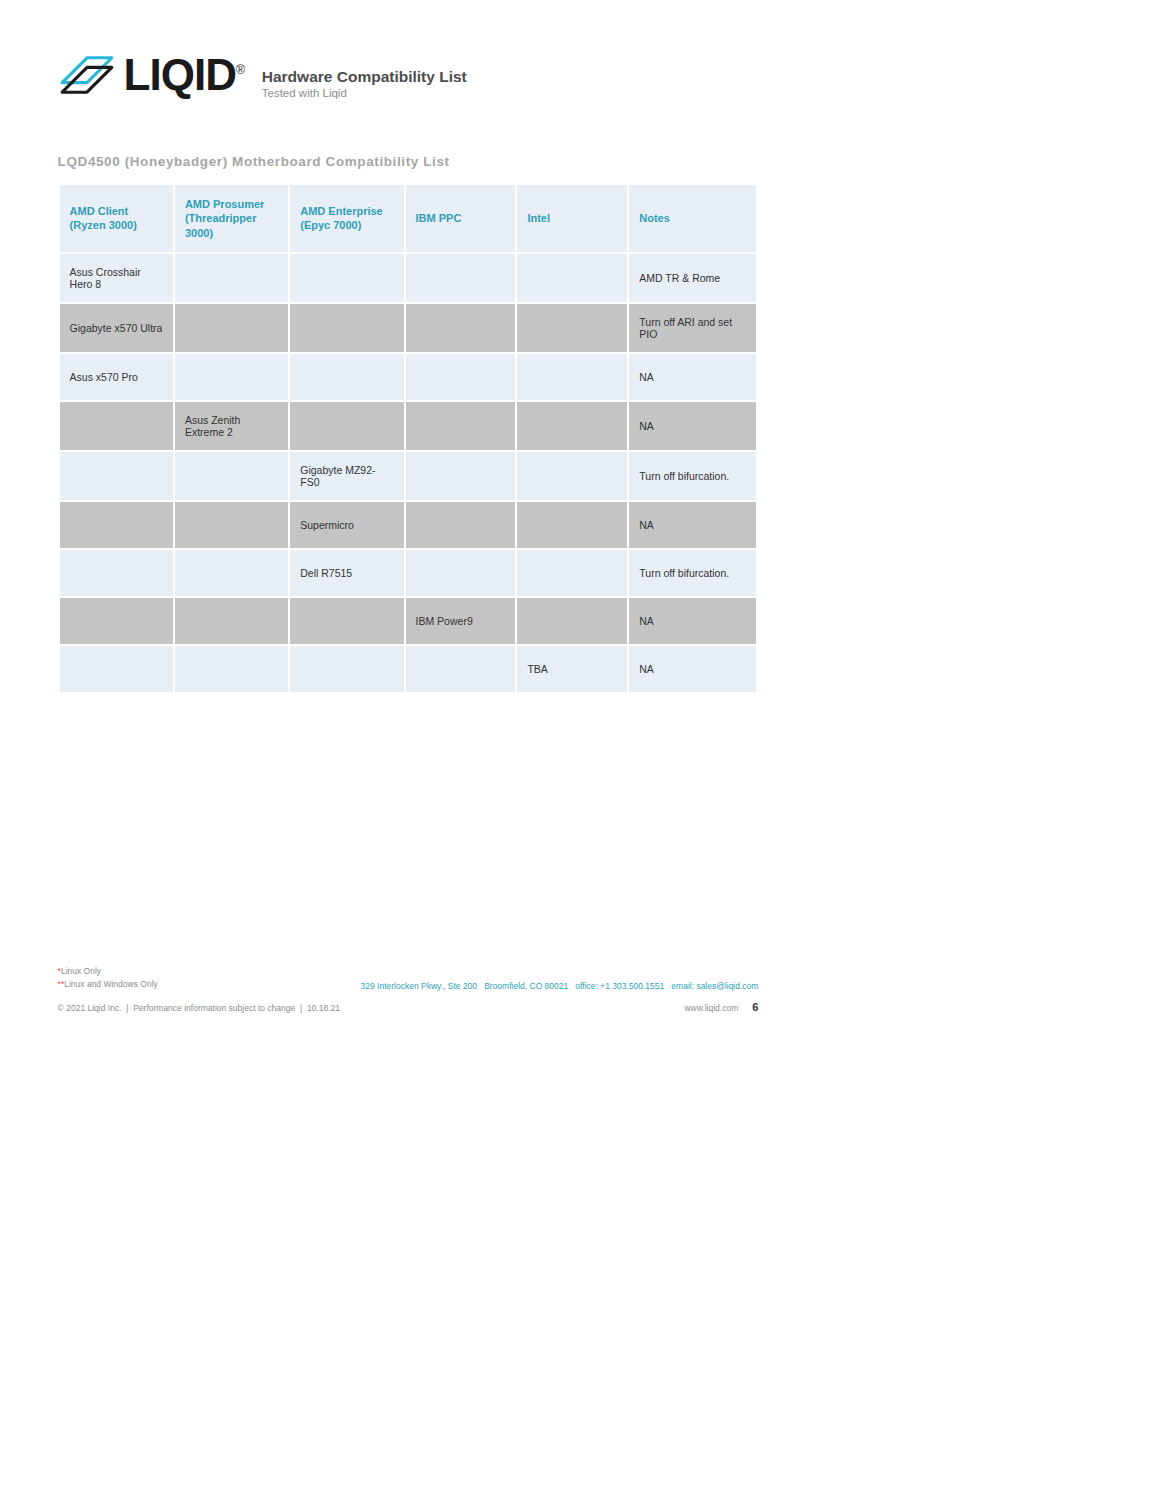LIQID®
Hardware Compatibility List
Tested with Liqid
LQD4500 (Honeybadger) Motherboard Compatibility List
| AMD Client (Ryzen 3000) | AMD Prosumer (Threadripper 3000) | AMD Enterprise (Epyc 7000) | IBM PPC | Intel | Notes |
| --- | --- | --- | --- | --- | --- |
| Asus Crosshair Hero 8 | | | | | AMD TR & Rome |
| Gigabyte x570 Ultra | | | | | Turn off ARI and set PIO |
| Asus x570 Pro | | | | | NA |
| | Asus Zenith Extreme 2 | | | | NA |
| | | Gigabyte MZ92-FS0 | | | Turn off bifurcation. |
| | | Supermicro | | | NA |
| | | Dell R7515 | | | Turn off bifurcation. |
| | | | IBM Power9 | | NA |
| | | | | TBA | NA |
*Linux Only
**Linux and Windows Only
329 Interlocken Pkwy., Ste 200 Broomfield, CO 80021 office: +1 303.500.1551 email: sales@liqid.com
© 2021 Liqid Inc. | Performance information subject to change | 10.18.21
www.liqid.com 6